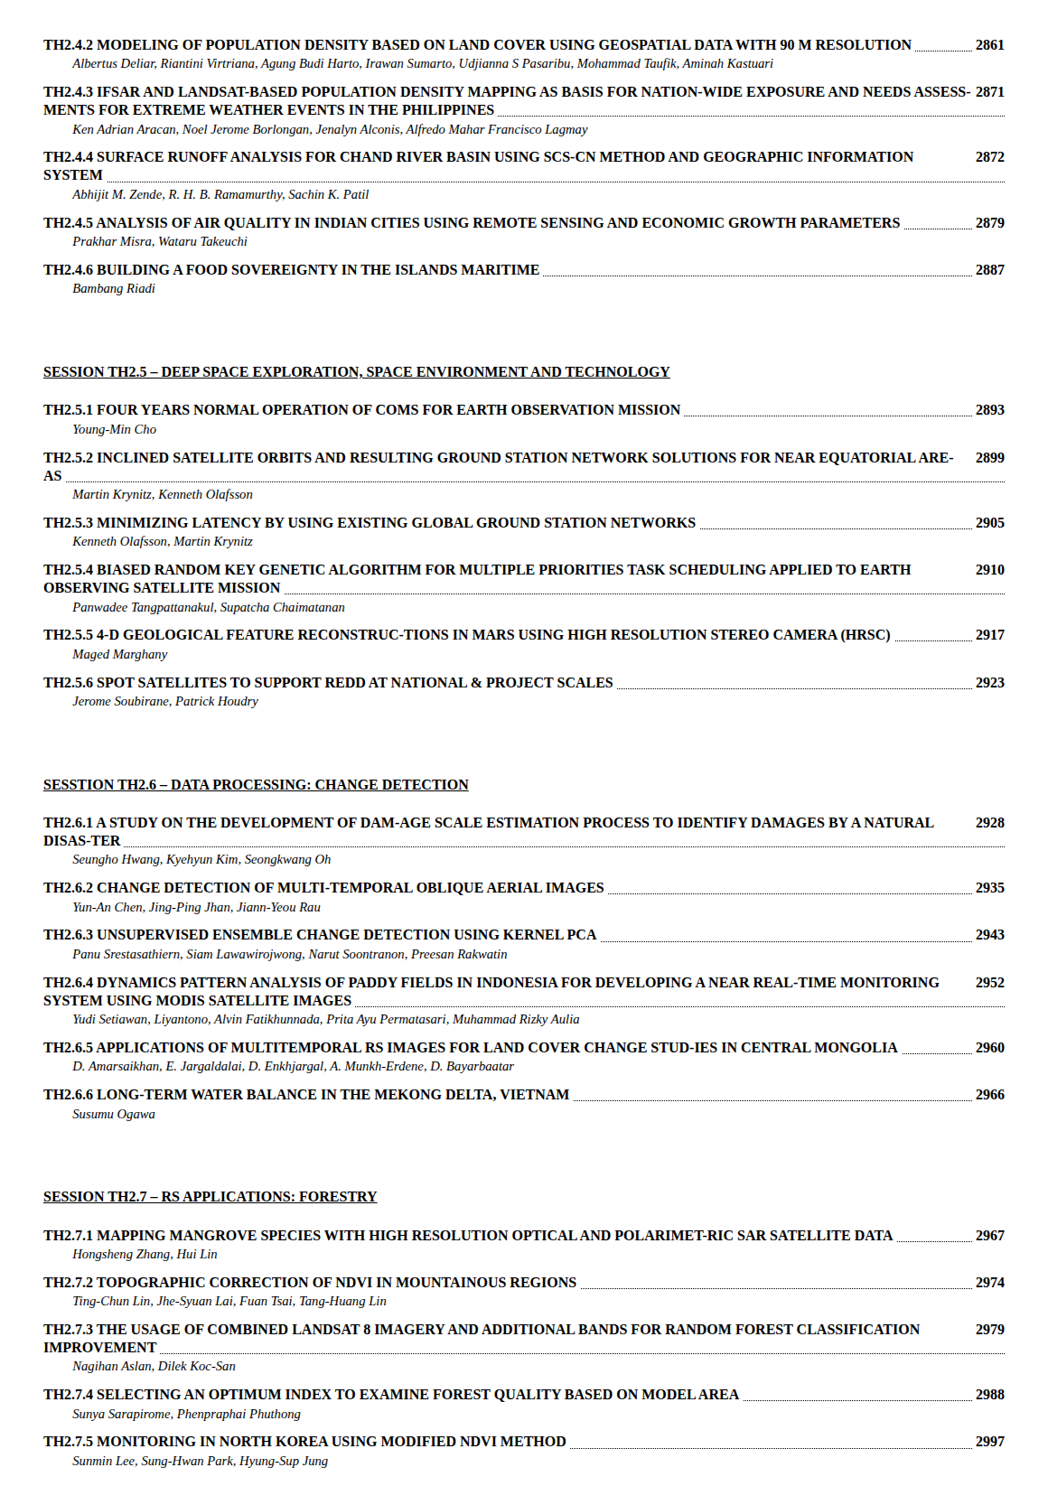2861 TH2.4.2 MODELING OF POPULATION DENSITY BASED ON LAND COVER USING GEOSPATIAL DATA WITH 90 M RESOLUTION
Albertus Deliar, Riantini Virtriana, Agung Budi Harto, Irawan Sumarto, Udjianna S Pasaribu, Mohammad Taufik, Aminah Kastuari
2871 TH2.4.3 IFSAR AND LANDSAT-BASED POPULATION DENSITY MAPPING AS BASIS FOR NATION-WIDE EXPOSURE AND NEEDS ASSESS-MENTS FOR EXTREME WEATHER EVENTS IN THE PHILIPPINES
Ken Adrian Aracan, Noel Jerome Borlongan, Jenalyn Alconis, Alfredo Mahar Francisco Lagmay
2872 TH2.4.4 SURFACE RUNOFF ANALYSIS FOR CHAND RIVER BASIN USING SCS-CN METHOD AND GEOGRAPHIC INFORMATION SYSTEM
Abhijit M. Zende, R. H. B. Ramamurthy, Sachin K. Patil
2879 TH2.4.5 ANALYSIS OF AIR QUALITY IN INDIAN CITIES USING REMOTE SENSING AND ECONOMIC GROWTH PARAMETERS
Prakhar Misra, Wataru Takeuchi
2887 TH2.4.6 BUILDING A FOOD SOVEREIGNTY IN THE ISLANDS MARITIME
Bambang Riadi
Session TH2.5 – Deep Space Exploration, Space Environment and Technology
2893 TH2.5.1 FOUR YEARS NORMAL OPERATION OF COMS FOR EARTH OBSERVATION MISSION
Young-Min Cho
2899 TH2.5.2 INCLINED SATELLITE ORBITS AND RESULTING GROUND STATION NETWORK SOLUTIONS FOR NEAR EQUATORIAL ARE-AS
Martin Krynitz, Kenneth Olafsson
2905 TH2.5.3 MINIMIZING LATENCY BY USING EXISTING GLOBAL GROUND STATION NETWORKS
Kenneth Olafsson, Martin Krynitz
2910 TH2.5.4 BIASED RANDOM KEY GENETIC ALGORITHM FOR MULTIPLE PRIORITIES TASK SCHEDULING APPLIED TO EARTH OBSERVING SATELLITE MISSION
Panwadee Tangpattanakul, Supatcha Chaimatanan
2917 TH2.5.5 4-D GEOLOGICAL FEATURE RECONSTRUC-TIONS IN MARS USING HIGH RESOLUTION STEREO CAMERA (HRSC)
Maged Marghany
2923 TH2.5.6 SPOT SATELLITES TO SUPPORT REDD AT NATIONAL & PROJECT SCALES
Jerome Soubirane, Patrick Houdry
Sesstion TH2.6 – Data Processing: Change Detection
2928 TH2.6.1 A STUDY ON THE DEVELOPMENT OF DAM-AGE SCALE ESTIMATION PROCESS TO IDENTIFY DAMAGES BY A NATURAL DISAS-TER
Seungho Hwang, Kyehyun Kim, Seongkwang Oh
2935 TH2.6.2 CHANGE DETECTION OF MULTI-TEMPORAL OBLIQUE AERIAL IMAGES
Yun-An Chen, Jing-Ping Jhan, Jiann-Yeou Rau
2943 TH2.6.3 UNSUPERVISED ENSEMBLE CHANGE DETECTION USING KERNEL PCA
Panu Srestasathiern, Siam Lawawirojwong, Narut Soontranon, Preesan Rakwatin
2952 TH2.6.4 DYNAMICS PATTERN ANALYSIS OF PADDY FIELDS IN INDONESIA FOR DEVELOPING A NEAR REAL-TIME MONITORING SYSTEM USING MODIS SATELLITE IMAGES
Yudi Setiawan, Liyantono, Alvin Fatikhunnada, Prita Ayu Permatasari, Muhammad Rizky Aulia
2960 TH2.6.5 APPLICATIONS OF MULTITEMPORAL RS IMAGES FOR LAND COVER CHANGE STUD-IES IN CENTRAL MONGOLIA
D. Amarsaikhan, E. Jargaldalai, D. Enkhjargal, A. Munkh-Erdene, D. Bayarbaatar
2966 TH2.6.6 LONG-TERM WATER BALANCE IN THE MEKONG DELTA, VIETNAM
Susumu Ogawa
Session TH2.7 – RS Applications: Forestry
2967 TH2.7.1 MAPPING MANGROVE SPECIES WITH HIGH RESOLUTION OPTICAL AND POLARIMET-RIC SAR SATELLITE DATA
Hongsheng Zhang, Hui Lin
2974 TH2.7.2 TOPOGRAPHIC CORRECTION OF NDVI IN MOUNTAINOUS REGIONS
Ting-Chun Lin, Jhe-Syuan Lai, Fuan Tsai, Tang-Huang Lin
2979 TH2.7.3 THE USAGE OF COMBINED LANDSAT 8 IMAGERY AND ADDITIONAL BANDS FOR RANDOM FOREST CLASSIFICATION IMPROVEMENT
Nagihan Aslan, Dilek Koc-San
2988 TH2.7.4 SELECTING AN OPTIMUM INDEX TO EXAMINE FOREST QUALITY BASED ON MODEL AREA
Sunya Sarapirome, Phenpraphai Phuthong
2997 TH2.7.5 MONITORING IN NORTH KOREA USING MODIFIED NDVI METHOD
Sunmin Lee, Sung-Hwan Park, Hyung-Sup Jung